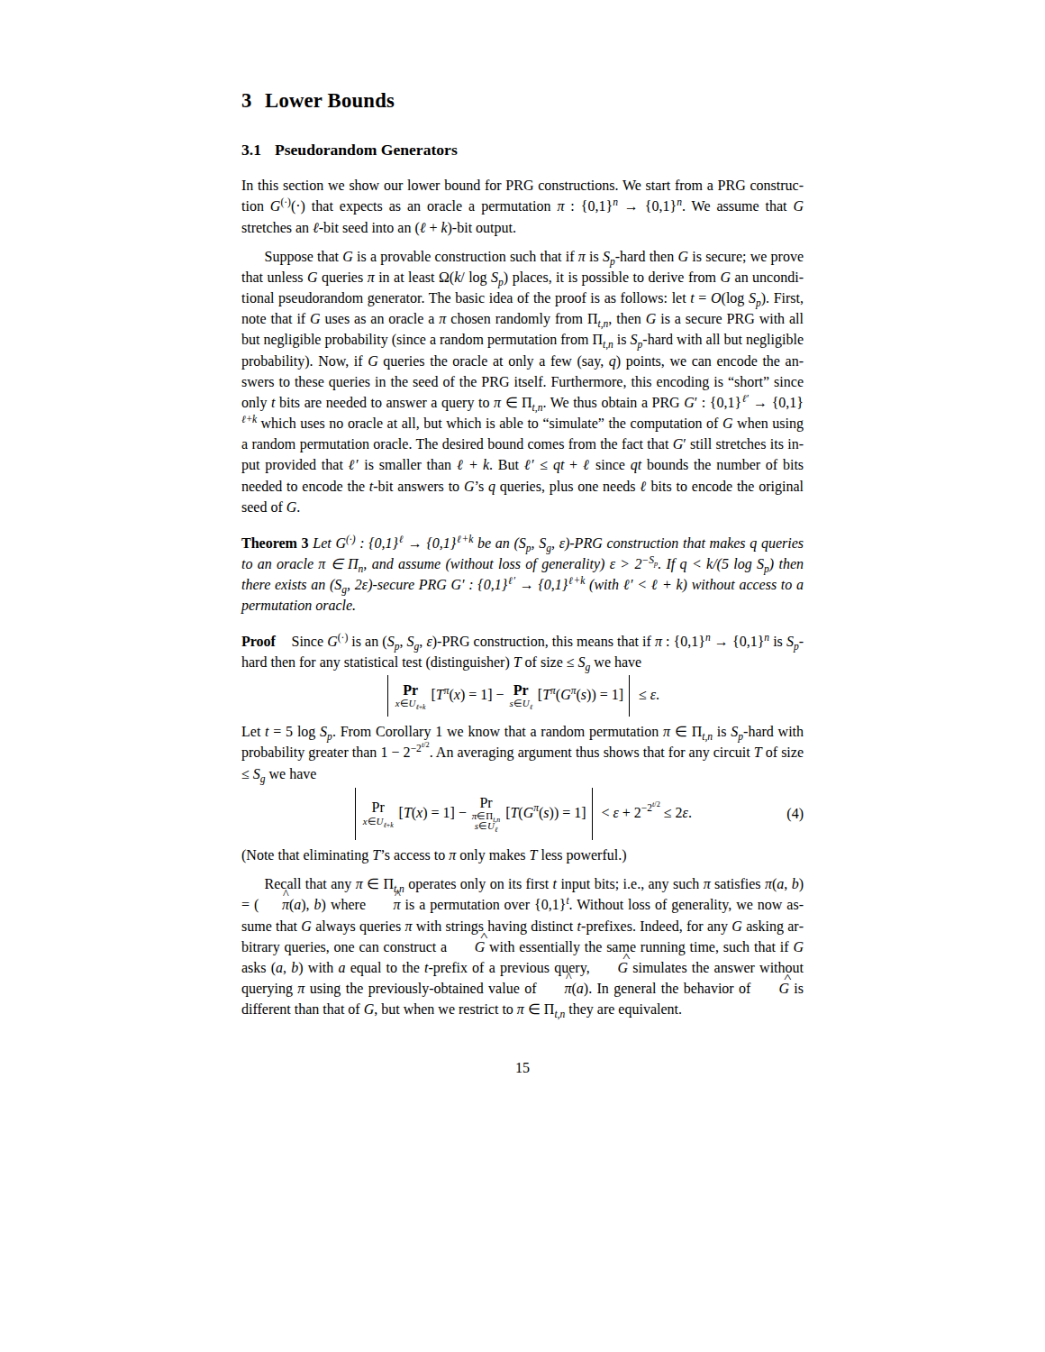3 Lower Bounds
3.1 Pseudorandom Generators
In this section we show our lower bound for PRG constructions. We start from a PRG construction G(·)(·) that expects as an oracle a permutation π : {0,1}n → {0,1}n. We assume that G stretches an ℓ-bit seed into an (ℓ + k)-bit output.
Suppose that G is a provable construction such that if π is Sp-hard then G is secure; we prove that unless G queries π in at least Ω(k/ log Sp) places, it is possible to derive from G an unconditional pseudorandom generator. The basic idea of the proof is as follows: let t = O(log Sp). First, note that if G uses as an oracle a π chosen randomly from Πt,n, then G is a secure PRG with all but negligible probability (since a random permutation from Πt,n is Sp-hard with all but negligible probability). Now, if G queries the oracle at only a few (say, q) points, we can encode the answers to these queries in the seed of the PRG itself. Furthermore, this encoding is “short” since only t bits are needed to answer a query to π ∈ Πt,n. We thus obtain a PRG G′ : {0,1}ℓ′ → {0,1}ℓ+k which uses no oracle at all, but which is able to “simulate” the computation of G when using a random permutation oracle. The desired bound comes from the fact that G′ still stretches its input provided that ℓ′ is smaller than ℓ + k. But ℓ′ ≤ qt + ℓ since qt bounds the number of bits needed to encode the t-bit answers to G’s q queries, plus one needs ℓ bits to encode the original seed of G.
Theorem 3 Let G(·) : {0,1}ℓ → {0,1}ℓ+k be an (Sp, Sg, ε)-PRG construction that makes q queries to an oracle π ∈ Πn, and assume (without loss of generality) ε > 2−Sp. If q < k/(5 log Sp) then there exists an (Sg, 2ε)-secure PRG G′ : {0,1}ℓ′ → {0,1}ℓ+k (with ℓ′ < ℓ + k) without access to a permutation oracle.
Proof Since G(·) is an (Sp, Sg, ε)-PRG construction, this means that if π : {0,1}n → {0,1}n is Sp-hard then for any statistical test (distinguisher) T of size ≤ Sg we have
Pr x∈Uℓ+k [Tπ(x) = 1] − Pr s∈Uℓ [Tπ(Gπ(s)) = 1] ≤ ε.
Let t = 5 log Sp. From Corollary 1 we know that a random permutation π ∈ Πt,n is Sp-hard with probability greater than 1 − 2−2t/2. An averaging argument thus shows that for any circuit T of size ≤ Sg we have
Pr x∈Uℓ+k [T(x) = 1] − Pr π∈Πt,n s∈Uℓ [T(Gπ(s)) = 1] < ε + 2−2t/2 ≤ 2ε. (4)
(Note that eliminating T’s access to π only makes T less powerful.)
Recall that any π ∈ Πt,n operates only on its first t input bits; i.e., any such π satisfies π(a, b) = (π(a), b) where π is a permutation over {0,1}t. Without loss of generality, we now assume that G always queries π with strings having distinct t-prefixes. Indeed, for any G asking arbitrary queries, one can construct a G with essentially the same running time, such that if G asks (a, b) with a equal to the t-prefix of a previous query, G simulates the answer without querying π using the previously-obtained value of π(a). In general the behavior of G is different than that of G, but when we restrict to π ∈ Πt,n they are equivalent.
15